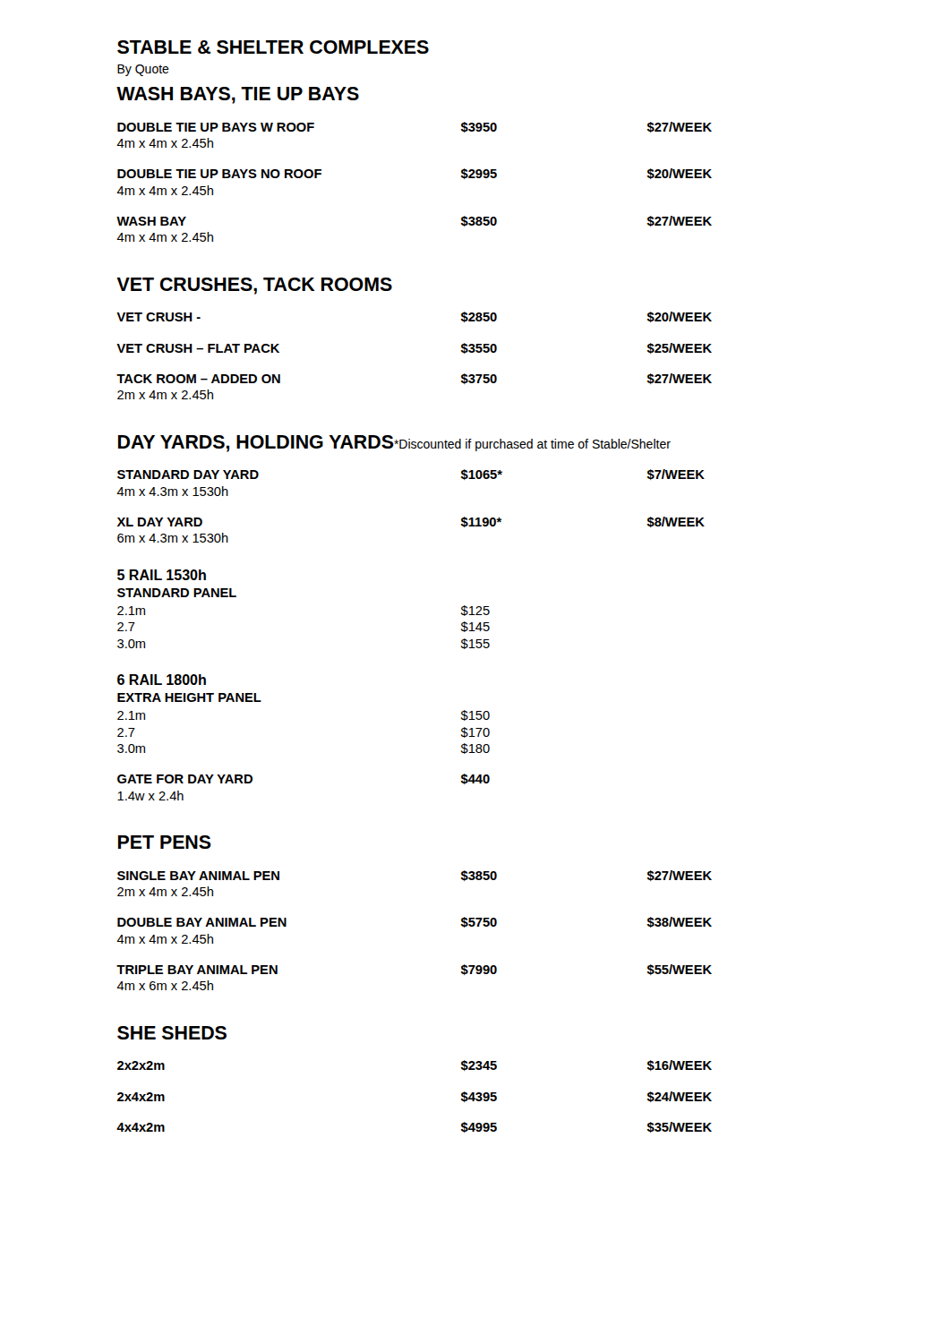STABLE & SHELTER COMPLEXES
By Quote
WASH BAYS, TIE UP BAYS
| DOUBLE TIE UP BAYS W ROOF | $3950 | $27/WEEK |
| 4m x 4m x 2.45h | | |
| DOUBLE TIE UP BAYS NO ROOF | $2995 | $20/WEEK |
| 4m x 4m x 2.45h | | |
| WASH BAY | $3850 | $27/WEEK |
| 4m x 4m x 2.45h | | |
VET CRUSHES, TACK ROOMS
| VET CRUSH - | $2850 | $20/WEEK |
| VET CRUSH – FLAT PACK | $3550 | $25/WEEK |
| TACK ROOM – ADDED ON | $3750 | $27/WEEK |
| 2m x 4m x 2.45h | | |
DAY YARDS, HOLDING YARDS*Discounted if purchased at time of Stable/Shelter
| STANDARD DAY YARD | $1065* | $7/WEEK |
| 4m x 4.3m x 1530h | | |
| XL DAY YARD | $1190* | $8/WEEK |
| 6m x 4.3m x 1530h | | |
5 RAIL 1530h
STANDARD PANEL
| 2.1m | $125 | |
| 2.7 | $145 | |
| 3.0m | $155 | |
6 RAIL 1800h
EXTRA HEIGHT PANEL
| 2.1m | $150 | |
| 2.7 | $170 | |
| 3.0m | $180 | |
| GATE FOR DAY YARD | $440 | |
| 1.4w x 2.4h | | |
PET PENS
| SINGLE BAY ANIMAL PEN | $3850 | $27/WEEK |
| 2m x 4m x 2.45h | | |
| DOUBLE BAY ANIMAL PEN | $5750 | $38/WEEK |
| 4m x 4m x 2.45h | | |
| TRIPLE BAY ANIMAL PEN | $7990 | $55/WEEK |
| 4m x 6m x 2.45h | | |
SHE SHEDS
| 2x2x2m | $2345 | $16/WEEK |
| 2x4x2m | $4395 | $24/WEEK |
| 4x4x2m | $4995 | $35/WEEK |